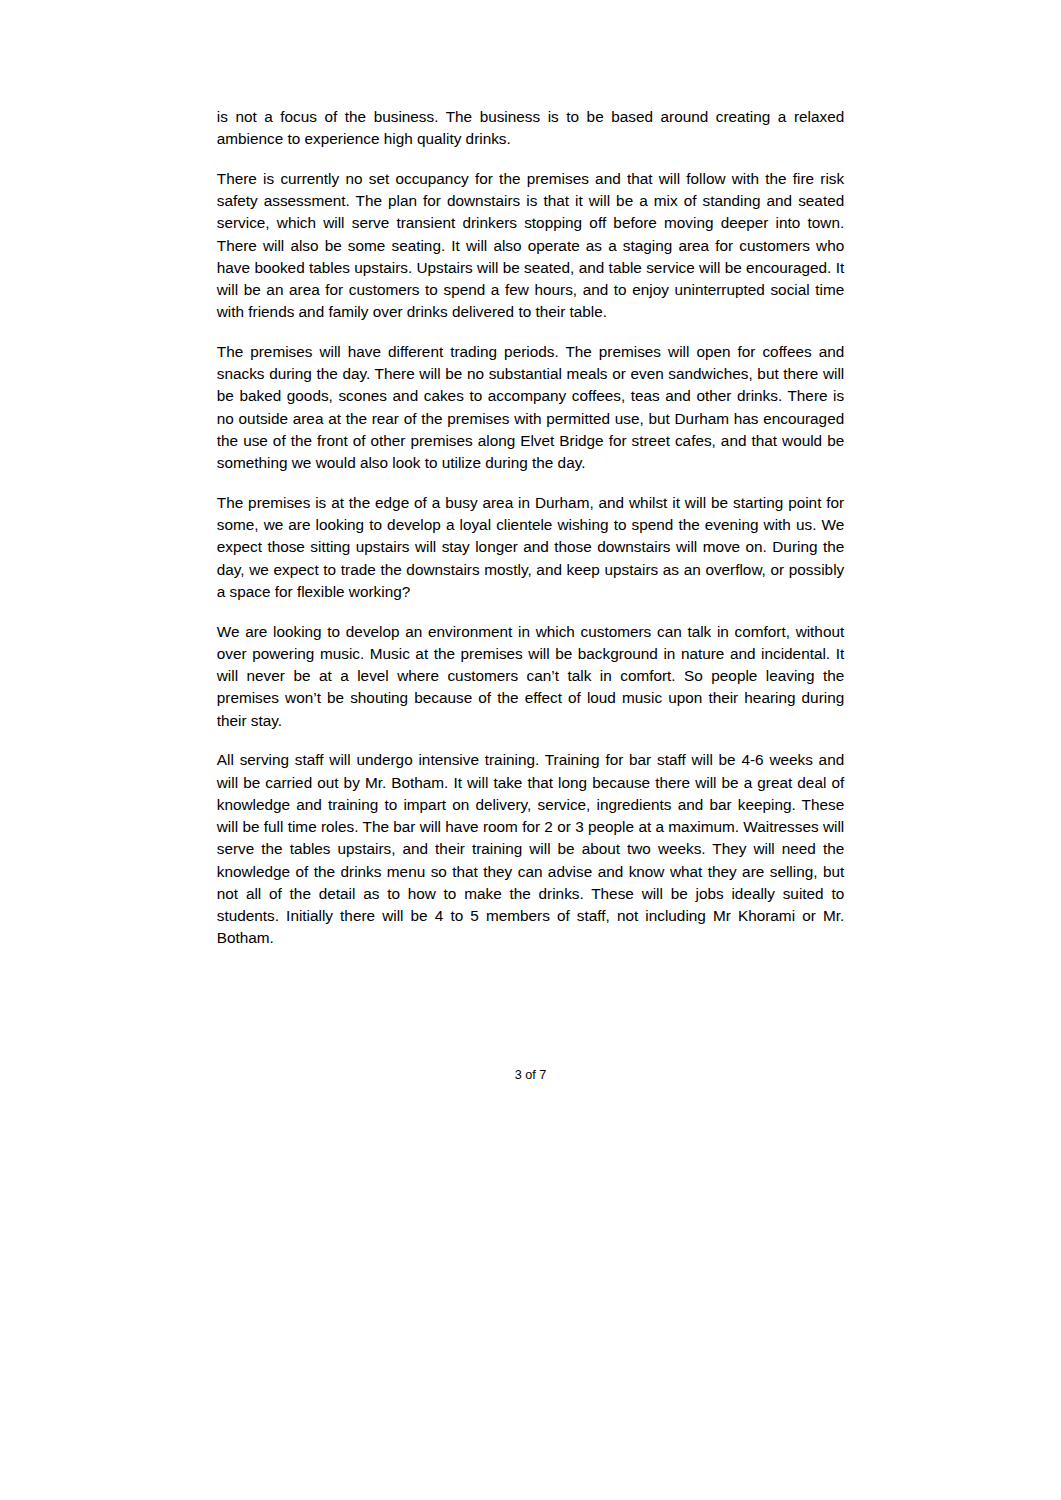is not a focus of the business. The business is to be based around creating a relaxed ambience to experience high quality drinks.
There is currently no set occupancy for the premises and that will follow with the fire risk safety assessment. The plan for downstairs is that it will be a mix of standing and seated service, which will serve transient drinkers stopping off before moving deeper into town. There will also be some seating. It will also operate as a staging area for customers who have booked tables upstairs. Upstairs will be seated, and table service will be encouraged. It will be an area for customers to spend a few hours, and to enjoy uninterrupted social time with friends and family over drinks delivered to their table.
The premises will have different trading periods. The premises will open for coffees and snacks during the day. There will be no substantial meals or even sandwiches, but there will be baked goods, scones and cakes to accompany coffees, teas and other drinks. There is no outside area at the rear of the premises with permitted use, but Durham has encouraged the use of the front of other premises along Elvet Bridge for street cafes, and that would be something we would also look to utilize during the day.
The premises is at the edge of a busy area in Durham, and whilst it will be starting point for some, we are looking to develop a loyal clientele wishing to spend the evening with us. We expect those sitting upstairs will stay longer and those downstairs will move on. During the day, we expect to trade the downstairs mostly, and keep upstairs as an overflow, or possibly a space for flexible working?
We are looking to develop an environment in which customers can talk in comfort, without over powering music. Music at the premises will be background in nature and incidental. It will never be at a level where customers can’t talk in comfort. So people leaving the premises won’t be shouting because of the effect of loud music upon their hearing during their stay.
All serving staff will undergo intensive training. Training for bar staff will be 4-6 weeks and will be carried out by Mr. Botham. It will take that long because there will be a great deal of knowledge and training to impart on delivery, service, ingredients and bar keeping. These will be full time roles. The bar will have room for 2 or 3 people at a maximum. Waitresses will serve the tables upstairs, and their training will be about two weeks. They will need the knowledge of the drinks menu so that they can advise and know what they are selling, but not all of the detail as to how to make the drinks. These will be jobs ideally suited to students. Initially there will be 4 to 5 members of staff, not including Mr Khorami or Mr. Botham.
3 of 7